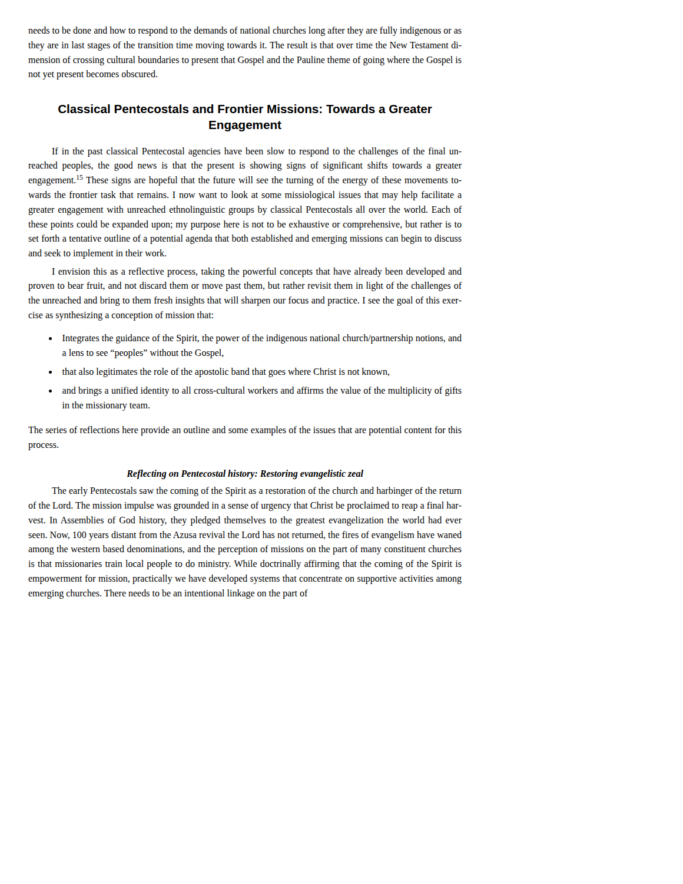needs to be done and how to respond to the demands of national churches long after they are fully indigenous or as they are in last stages of the transition time moving towards it. The result is that over time the New Testament dimension of crossing cultural boundaries to present that Gospel and the Pauline theme of going where the Gospel is not yet present becomes obscured.
Classical Pentecostals and Frontier Missions: Towards a Greater Engagement
If in the past classical Pentecostal agencies have been slow to respond to the challenges of the final unreached peoples, the good news is that the present is showing signs of significant shifts towards a greater engagement.15 These signs are hopeful that the future will see the turning of the energy of these movements towards the frontier task that remains. I now want to look at some missiological issues that may help facilitate a greater engagement with unreached ethnolinguistic groups by classical Pentecostals all over the world. Each of these points could be expanded upon; my purpose here is not to be exhaustive or comprehensive, but rather is to set forth a tentative outline of a potential agenda that both established and emerging missions can begin to discuss and seek to implement in their work.
I envision this as a reflective process, taking the powerful concepts that have already been developed and proven to bear fruit, and not discard them or move past them, but rather revisit them in light of the challenges of the unreached and bring to them fresh insights that will sharpen our focus and practice. I see the goal of this exercise as synthesizing a conception of mission that:
Integrates the guidance of the Spirit, the power of the indigenous national church/partnership notions, and a lens to see “peoples” without the Gospel,
that also legitimates the role of the apostolic band that goes where Christ is not known,
and brings a unified identity to all cross-cultural workers and affirms the value of the multiplicity of gifts in the missionary team.
The series of reflections here provide an outline and some examples of the issues that are potential content for this process.
Reflecting on Pentecostal history: Restoring evangelistic zeal
The early Pentecostals saw the coming of the Spirit as a restoration of the church and harbinger of the return of the Lord. The mission impulse was grounded in a sense of urgency that Christ be proclaimed to reap a final harvest. In Assemblies of God history, they pledged themselves to the greatest evangelization the world had ever seen. Now, 100 years distant from the Azusa revival the Lord has not returned, the fires of evangelism have waned among the western based denominations, and the perception of missions on the part of many constituent churches is that missionaries train local people to do ministry. While doctrinally affirming that the coming of the Spirit is empowerment for mission, practically we have developed systems that concentrate on supportive activities among emerging churches. There needs to be an intentional linkage on the part of